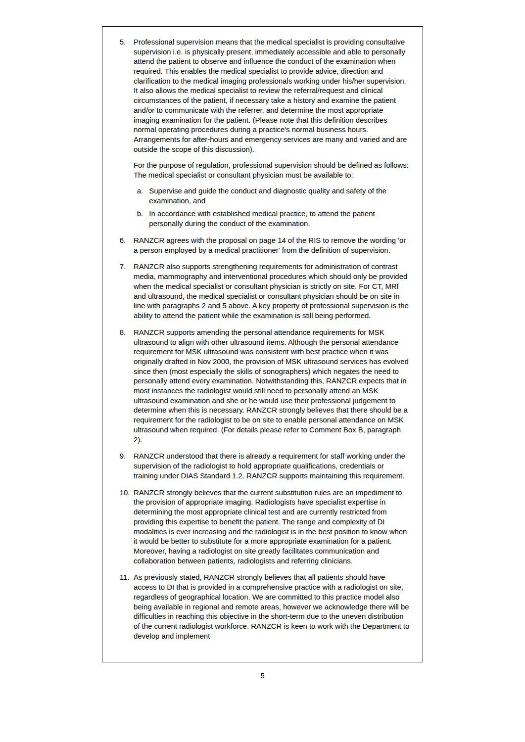Professional supervision means that the medical specialist is providing consultative supervision i.e. is physically present, immediately accessible and able to personally attend the patient to observe and influence the conduct of the examination when required. This enables the medical specialist to provide advice, direction and clarification to the medical imaging professionals working under his/her supervision. It also allows the medical specialist to review the referral/request and clinical circumstances of the patient, if necessary take a history and examine the patient and/or to communicate with the referrer, and determine the most appropriate imaging examination for the patient. (Please note that this definition describes normal operating procedures during a practice's normal business hours. Arrangements for after-hours and emergency services are many and varied and are outside the scope of this discussion).
For the purpose of regulation, professional supervision should be defined as follows: The medical specialist or consultant physician must be available to:
Supervise and guide the conduct and diagnostic quality and safety of the examination, and
In accordance with established medical practice, to attend the patient personally during the conduct of the examination.
RANZCR agrees with the proposal on page 14 of the RIS to remove the wording 'or a person employed by a medical practitioner' from the definition of supervision.
RANZCR also supports strengthening requirements for administration of contrast media, mammography and interventional procedures which should only be provided when the medical specialist or consultant physician is strictly on site. For CT, MRI and ultrasound, the medical specialist or consultant physician should be on site in line with paragraphs 2 and 5 above. A key property of professional supervision is the ability to attend the patient while the examination is still being performed.
RANZCR supports amending the personal attendance requirements for MSK ultrasound to align with other ultrasound items. Although the personal attendance requirement for MSK ultrasound was consistent with best practice when it was originally drafted in Nov 2000, the provision of MSK ultrasound services has evolved since then (most especially the skills of sonographers) which negates the need to personally attend every examination. Notwithstanding this, RANZCR expects that in most instances the radiologist would still need to personally attend an MSK ultrasound examination and she or he would use their professional judgement to determine when this is necessary. RANZCR strongly believes that there should be a requirement for the radiologist to be on site to enable personal attendance on MSK ultrasound when required. (For details please refer to Comment Box B, paragraph 2).
RANZCR understood that there is already a requirement for staff working under the supervision of the radiologist to hold appropriate qualifications, credentials or training under DIAS Standard 1.2. RANZCR supports maintaining this requirement.
RANZCR strongly believes that the current substitution rules are an impediment to the provision of appropriate imaging. Radiologists have specialist expertise in determining the most appropriate clinical test and are currently restricted from providing this expertise to benefit the patient. The range and complexity of DI modalities is ever increasing and the radiologist is in the best position to know when it would be better to substitute for a more appropriate examination for a patient. Moreover, having a radiologist on site greatly facilitates communication and collaboration between patients, radiologists and referring clinicians.
As previously stated, RANZCR strongly believes that all patients should have access to DI that is provided in a comprehensive practice with a radiologist on site, regardless of geographical location. We are committed to this practice model also being available in regional and remote areas, however we acknowledge there will be difficulties in reaching this objective in the short-term due to the uneven distribution of the current radiologist workforce. RANZCR is keen to work with the Department to develop and implement
5